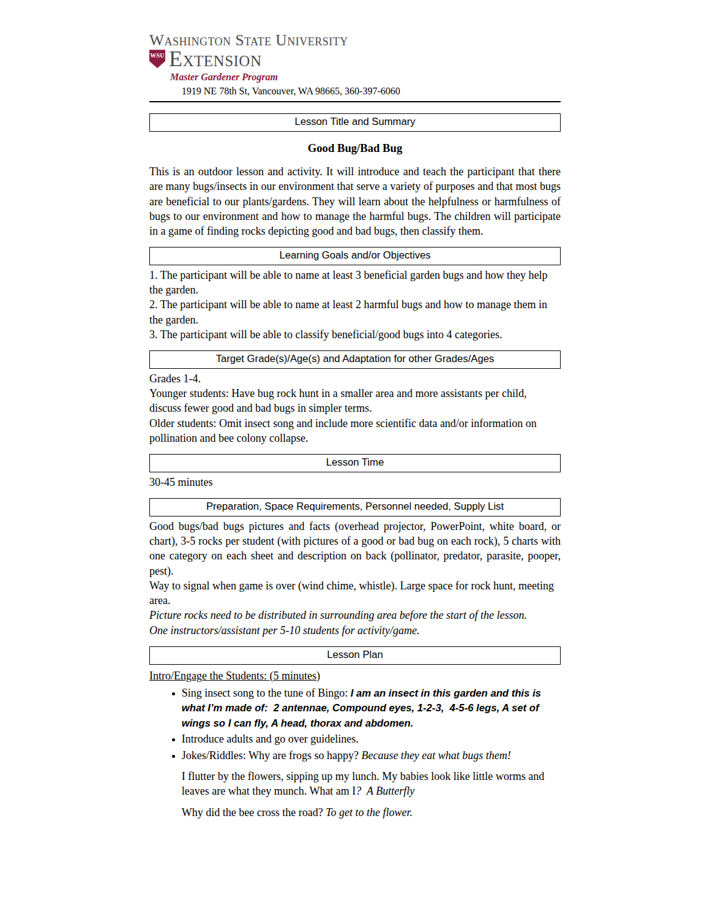Washington State University
Extension
Master Gardener Program
1919 NE 78th St, Vancouver, WA 98665, 360-397-6060
Lesson Title and Summary
Good Bug/Bad Bug
This is an outdoor lesson and activity. It will introduce and teach the participant that there are many bugs/insects in our environment that serve a variety of purposes and that most bugs are beneficial to our plants/gardens. They will learn about the helpfulness or harmfulness of bugs to our environment and how to manage the harmful bugs. The children will participate in a game of finding rocks depicting good and bad bugs, then classify them.
Learning Goals and/or Objectives
1. The participant will be able to name at least 3 beneficial garden bugs and how they help the garden.
2. The participant will be able to name at least 2 harmful bugs and how to manage them in the garden.
3. The participant will be able to classify beneficial/good bugs into 4 categories.
Target Grade(s)/Age(s) and Adaptation for other Grades/Ages
Grades 1-4.
Younger students: Have bug rock hunt in a smaller area and more assistants per child, discuss fewer good and bad bugs in simpler terms.
Older students: Omit insect song and include more scientific data and/or information on pollination and bee colony collapse.
Lesson Time
30-45 minutes
Preparation, Space Requirements, Personnel needed, Supply List
Good bugs/bad bugs pictures and facts (overhead projector, PowerPoint, white board, or chart), 3-5 rocks per student (with pictures of a good or bad bug on each rock), 5 charts with one category on each sheet and description on back (pollinator, predator, parasite, pooper, pest).
Way to signal when game is over (wind chime, whistle). Large space for rock hunt, meeting area.
Picture rocks need to be distributed in surrounding area before the start of the lesson.
One instructors/assistant per 5-10 students for activity/game.
Lesson Plan
Intro/Engage the Students: (5 minutes)
Sing insect song to the tune of Bingo: I am an insect in this garden and this is what I’m made of: 2 antennae, Compound eyes, 1-2-3, 4-5-6 legs, A set of wings so I can fly, A head, thorax and abdomen.
Introduce adults and go over guidelines.
Jokes/Riddles: Why are frogs so happy? Because they eat what bugs them!
I flutter by the flowers, sipping up my lunch. My babies look like little worms and leaves are what they munch. What am I? A Butterfly
Why did the bee cross the road? To get to the flower.